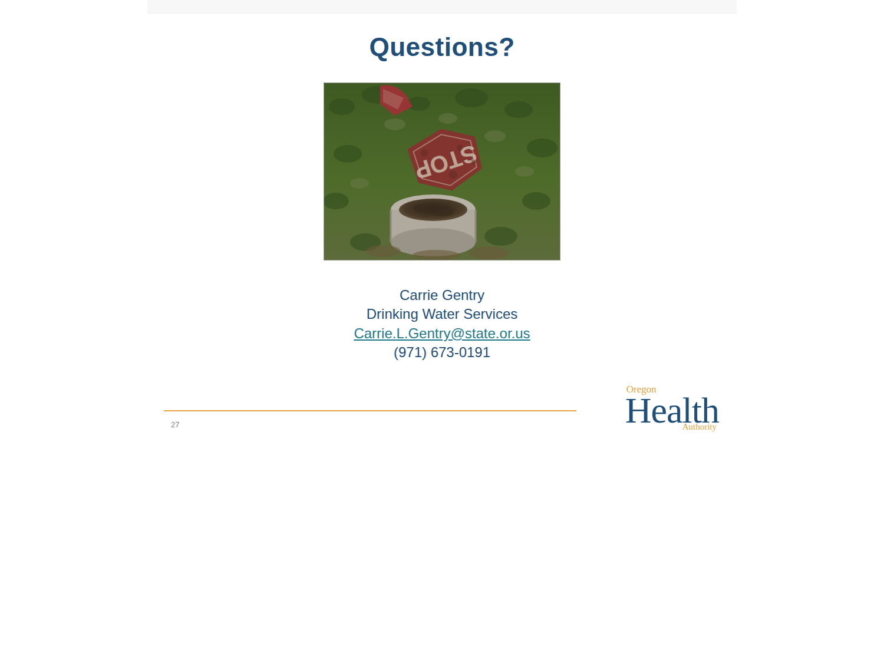Questions?
STOP
Carrie Gentry
Drinking Water Services
Carrie.L.Gentry@state.or.us
(971) 673-0191
27
Oregon Health Authority